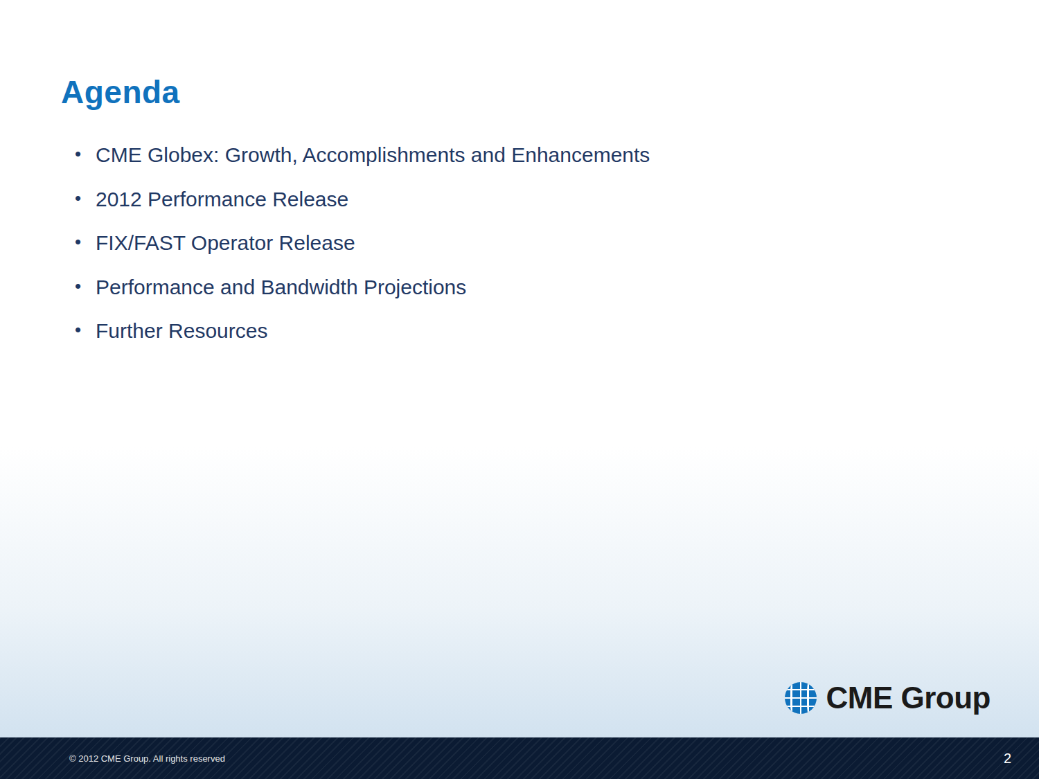Agenda
CME Globex: Growth, Accomplishments and Enhancements
2012 Performance Release
FIX/FAST Operator Release
Performance and Bandwidth Projections
Further Resources
CME Group
© 2012 CME Group. All rights reserved
2